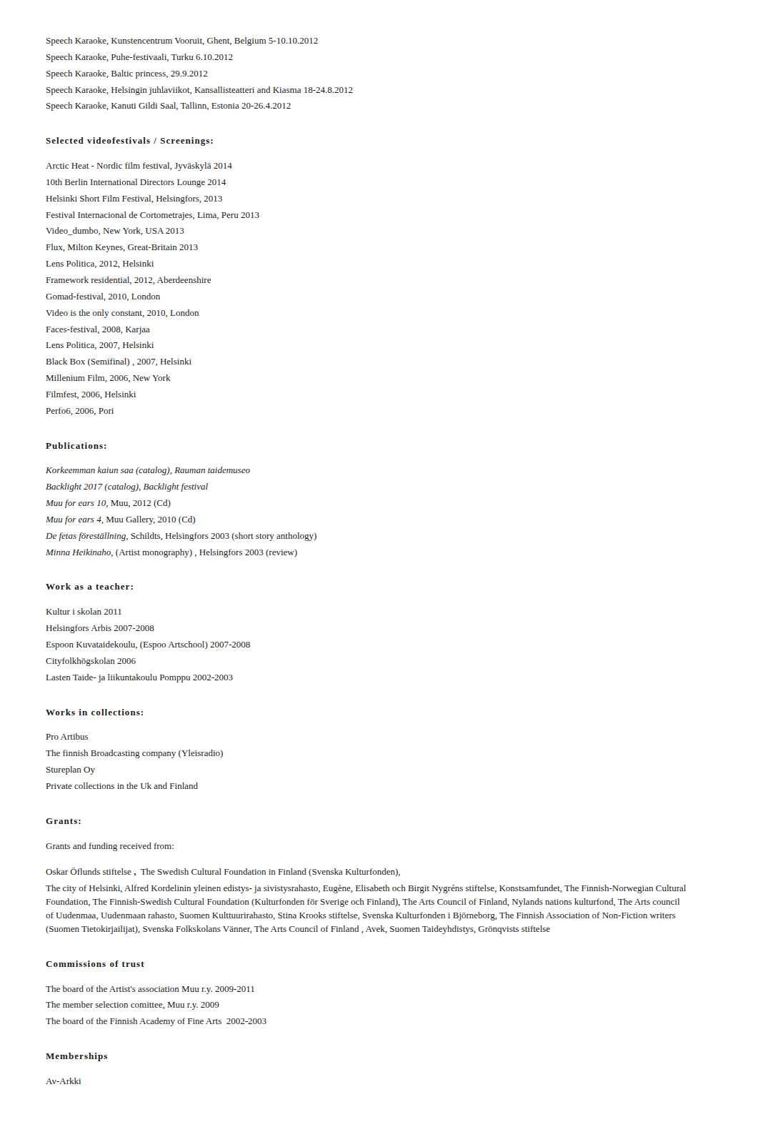Speech Karaoke, Kunstencentrum Vooruit, Ghent, Belgium 5-10.10.2012
Speech Karaoke, Puhe-festivaali, Turku 6.10.2012
Speech Karaoke, Baltic princess, 29.9.2012
Speech Karaoke, Helsingin juhlaviikot, Kansallisteatteri and Kiasma 18-24.8.2012
Speech Karaoke, Kanuti Gildi Saal, Tallinn, Estonia 20-26.4.2012
Selected videofestivals / Screenings:
Arctic Heat - Nordic film festival, Jyväskylä 2014
10th Berlin International Directors Lounge 2014
Helsinki Short Film Festival, Helsingfors, 2013
Festival Internacional de Cortometrajes, Lima, Peru 2013
Video_dumbo, New York, USA 2013
Flux, Milton Keynes, Great-Britain 2013
Lens Politica, 2012, Helsinki
Framework residential, 2012, Aberdeenshire
Gomad-festival, 2010, London
Video is the only constant, 2010, London
Faces-festival, 2008, Karjaa
Lens Politica, 2007, Helsinki
Black Box (Semifinal) , 2007, Helsinki
Millenium Film, 2006, New York
Filmfest, 2006, Helsinki
Perfo6, 2006, Pori
Publications:
Korkeemman kaiun saa (catalog), Rauman taidemuseo
Backlight 2017 (catalog), Backlight festival
Muu for ears 10, Muu, 2012 (Cd)
Muu for ears 4, Muu Gallery, 2010 (Cd)
De fetas föreställning, Schildts, Helsingfors 2003 (short story anthology)
Minna Heikinaho, (Artist monography) , Helsingfors 2003 (review)
Work as a teacher:
Kultur i skolan 2011
Helsingfors Arbis 2007-2008
Espoon Kuvataidekoulu, (Espoo Artschool) 2007-2008
Cityfolkhögskolan 2006
Lasten Taide- ja liikuntakoulu Pomppu 2002-2003
Works in collections:
Pro Artibus
The finnish Broadcasting company (Yleisradio)
Stureplan Oy
Private collections in the Uk and Finland
Grants:
Grants and funding received from:
Oskar Öflunds stiftelse , The Swedish Cultural Foundation in Finland (Svenska Kulturfonden),
The city of Helsinki, Alfred Kordelinin yleinen edistys- ja sivistysrahasto, Eugène, Elisabeth och Birgit Nygréns stiftelse, Konstsamfundet, The Finnish-Norwegian Cultural Foundation, The Finnish-Swedish Cultural Foundation (Kulturfonden för Sverige och Finland), The Arts Council of Finland, Nylands nations kulturfond, The Arts council of Uudenmaa, Uudenmaan rahasto, Suomen Kulttuurirahasto, Stina Krooks stiftelse, Svenska Kulturfonden i Björneborg, The Finnish Association of Non-Fiction writers (Suomen Tietokirjailijat), Svenska Folkskolans Vänner, The Arts Council of Finland , Avek, Suomen Taideyhdistys, Grönqvists stiftelse
Commissions of trust
The board of the Artist's association Muu r.y. 2009-2011
The member selection comittee, Muu r.y. 2009
The board of the Finnish Academy of Fine Arts 2002-2003
Memberships
Av-Arkki